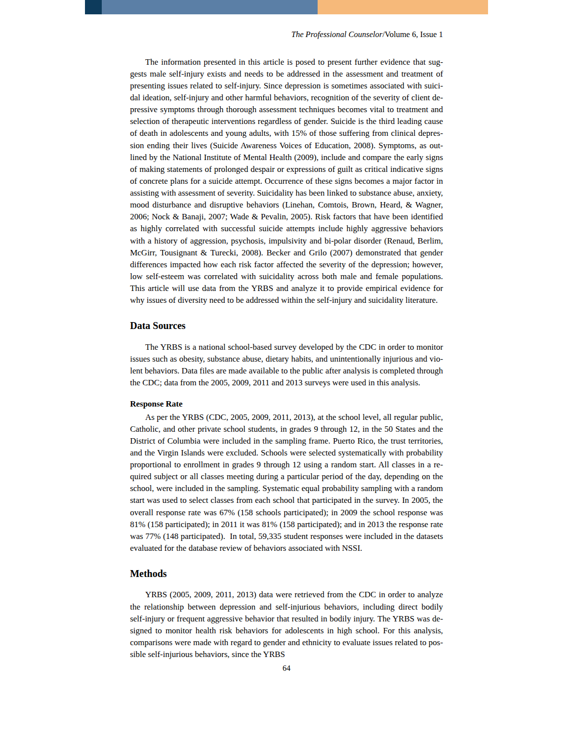The Professional Counselor/Volume 6, Issue 1
The information presented in this article is posed to present further evidence that suggests male self-injury exists and needs to be addressed in the assessment and treatment of presenting issues related to self-injury. Since depression is sometimes associated with suicidal ideation, self-injury and other harmful behaviors, recognition of the severity of client depressive symptoms through thorough assessment techniques becomes vital to treatment and selection of therapeutic interventions regardless of gender. Suicide is the third leading cause of death in adolescents and young adults, with 15% of those suffering from clinical depression ending their lives (Suicide Awareness Voices of Education, 2008). Symptoms, as outlined by the National Institute of Mental Health (2009), include and compare the early signs of making statements of prolonged despair or expressions of guilt as critical indicative signs of concrete plans for a suicide attempt. Occurrence of these signs becomes a major factor in assisting with assessment of severity. Suicidality has been linked to substance abuse, anxiety, mood disturbance and disruptive behaviors (Linehan, Comtois, Brown, Heard, & Wagner, 2006; Nock & Banaji, 2007; Wade & Pevalin, 2005). Risk factors that have been identified as highly correlated with successful suicide attempts include highly aggressive behaviors with a history of aggression, psychosis, impulsivity and bi-polar disorder (Renaud, Berlim, McGirr, Tousignant & Turecki, 2008). Becker and Grilo (2007) demonstrated that gender differences impacted how each risk factor affected the severity of the depression; however, low self-esteem was correlated with suicidality across both male and female populations. This article will use data from the YRBS and analyze it to provide empirical evidence for why issues of diversity need to be addressed within the self-injury and suicidality literature.
Data Sources
The YRBS is a national school-based survey developed by the CDC in order to monitor issues such as obesity, substance abuse, dietary habits, and unintentionally injurious and violent behaviors. Data files are made available to the public after analysis is completed through the CDC; data from the 2005, 2009, 2011 and 2013 surveys were used in this analysis.
Response Rate
As per the YRBS (CDC, 2005, 2009, 2011, 2013), at the school level, all regular public, Catholic, and other private school students, in grades 9 through 12, in the 50 States and the District of Columbia were included in the sampling frame. Puerto Rico, the trust territories, and the Virgin Islands were excluded. Schools were selected systematically with probability proportional to enrollment in grades 9 through 12 using a random start. All classes in a required subject or all classes meeting during a particular period of the day, depending on the school, were included in the sampling. Systematic equal probability sampling with a random start was used to select classes from each school that participated in the survey. In 2005, the overall response rate was 67% (158 schools participated); in 2009 the school response was 81% (158 participated); in 2011 it was 81% (158 participated); and in 2013 the response rate was 77% (148 participated). In total, 59,335 student responses were included in the datasets evaluated for the database review of behaviors associated with NSSI.
Methods
YRBS (2005, 2009, 2011, 2013) data were retrieved from the CDC in order to analyze the relationship between depression and self-injurious behaviors, including direct bodily self-injury or frequent aggressive behavior that resulted in bodily injury. The YRBS was designed to monitor health risk behaviors for adolescents in high school. For this analysis, comparisons were made with regard to gender and ethnicity to evaluate issues related to possible self-injurious behaviors, since the YRBS
64